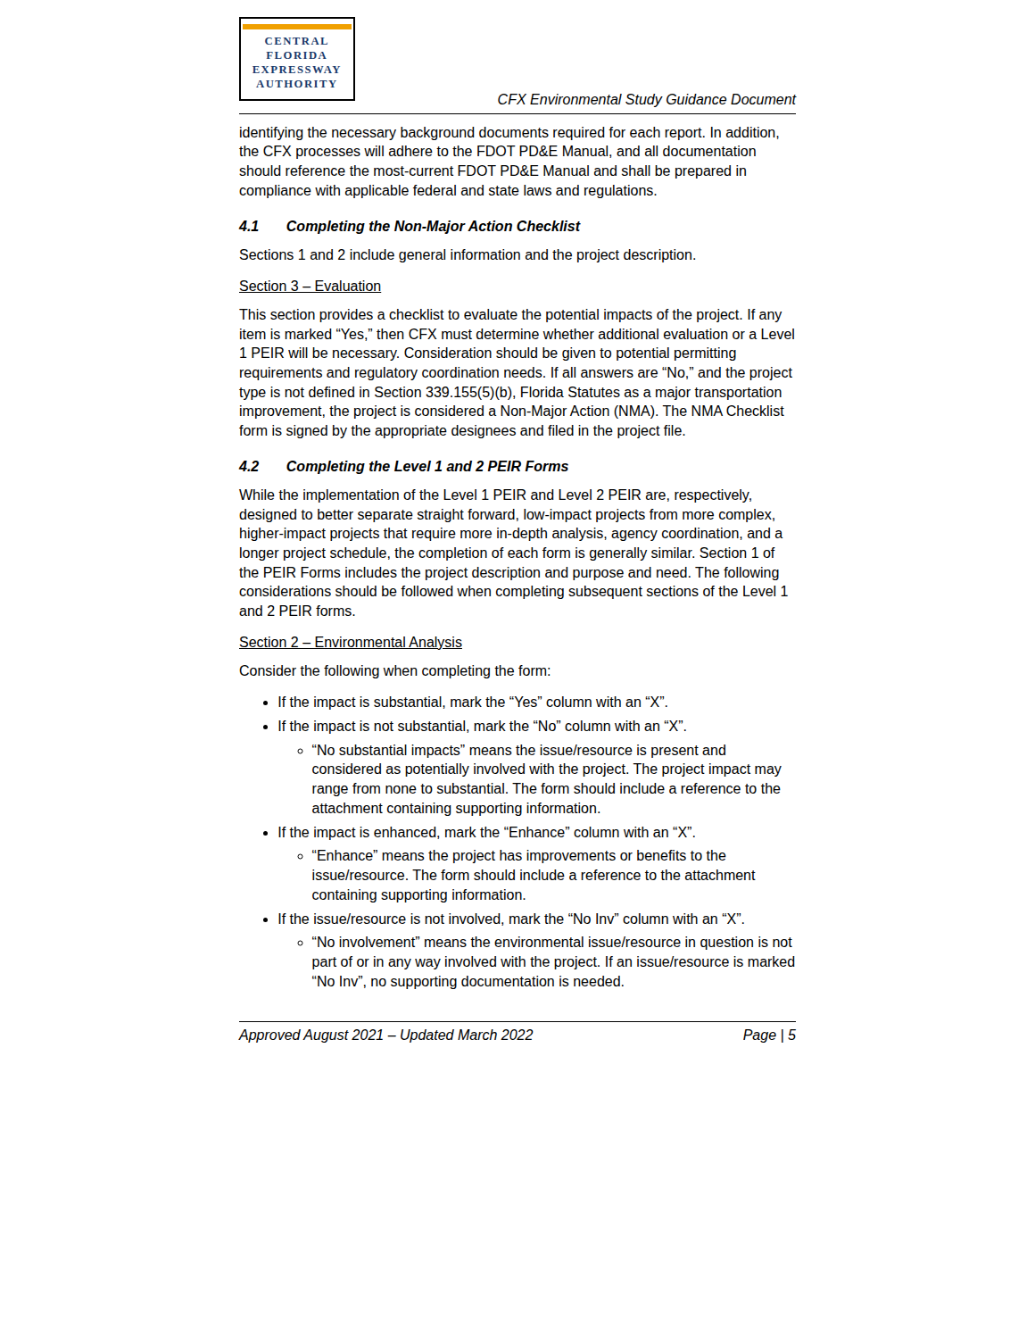CENTRAL
FLORIDA
EXPRESSWAY
AUTHORITY
CFX Environmental Study Guidance Document
identifying the necessary background documents required for each report. In addition, the CFX processes will adhere to the FDOT PD&E Manual, and all documentation should reference the most-current FDOT PD&E Manual and shall be prepared in compliance with applicable federal and state laws and regulations.
4.1 Completing the Non-Major Action Checklist
Sections 1 and 2 include general information and the project description.
Section 3 – Evaluation
This section provides a checklist to evaluate the potential impacts of the project. If any item is marked “Yes,” then CFX must determine whether additional evaluation or a Level 1 PEIR will be necessary. Consideration should be given to potential permitting requirements and regulatory coordination needs. If all answers are “No,” and the project type is not defined in Section 339.155(5)(b), Florida Statutes as a major transportation improvement, the project is considered a Non-Major Action (NMA). The NMA Checklist form is signed by the appropriate designees and filed in the project file.
4.2 Completing the Level 1 and 2 PEIR Forms
While the implementation of the Level 1 PEIR and Level 2 PEIR are, respectively, designed to better separate straight forward, low-impact projects from more complex, higher-impact projects that require more in-depth analysis, agency coordination, and a longer project schedule, the completion of each form is generally similar. Section 1 of the PEIR Forms includes the project description and purpose and need. The following considerations should be followed when completing subsequent sections of the Level 1 and 2 PEIR forms.
Section 2 – Environmental Analysis
Consider the following when completing the form:
If the impact is substantial, mark the “Yes” column with an “X”.
If the impact is not substantial, mark the “No” column with an “X”.
“No substantial impacts” means the issue/resource is present and considered as potentially involved with the project. The project impact may range from none to substantial. The form should include a reference to the attachment containing supporting information.
If the impact is enhanced, mark the “Enhance” column with an “X”.
“Enhance” means the project has improvements or benefits to the issue/resource. The form should include a reference to the attachment containing supporting information.
If the issue/resource is not involved, mark the “No Inv” column with an “X”.
“No involvement” means the environmental issue/resource in question is not part of or in any way involved with the project. If an issue/resource is marked “No Inv”, no supporting documentation is needed.
Approved August 2021 – Updated March 2022 Page | 5